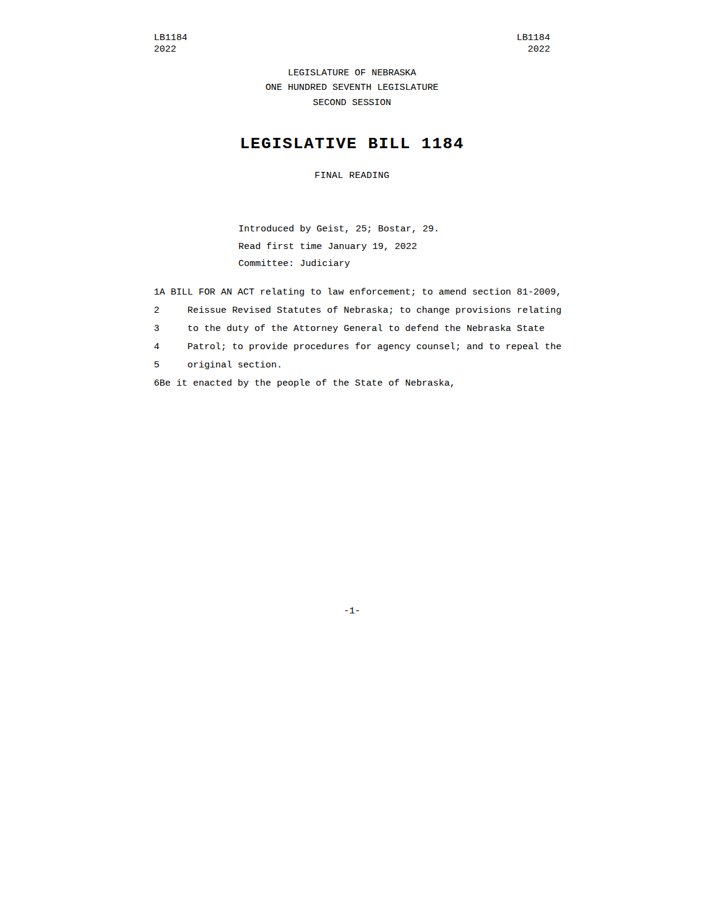LB1184
2022
LB1184
2022
LEGISLATURE OF NEBRASKA
ONE HUNDRED SEVENTH LEGISLATURE
SECOND SESSION
LEGISLATIVE BILL 1184
FINAL READING
Introduced by Geist, 25; Bostar, 29.
Read first time January 19, 2022
Committee: Judiciary
| 1 | A BILL FOR AN ACT relating to law enforcement; to amend section 81-2009, |
| 2 | Reissue Revised Statutes of Nebraska; to change provisions relating |
| 3 | to the duty of the Attorney General to defend the Nebraska State |
| 4 | Patrol; to provide procedures for agency counsel; and to repeal the |
| 5 | original section. |
| 6 | Be it enacted by the people of the State of Nebraska, |
-1-